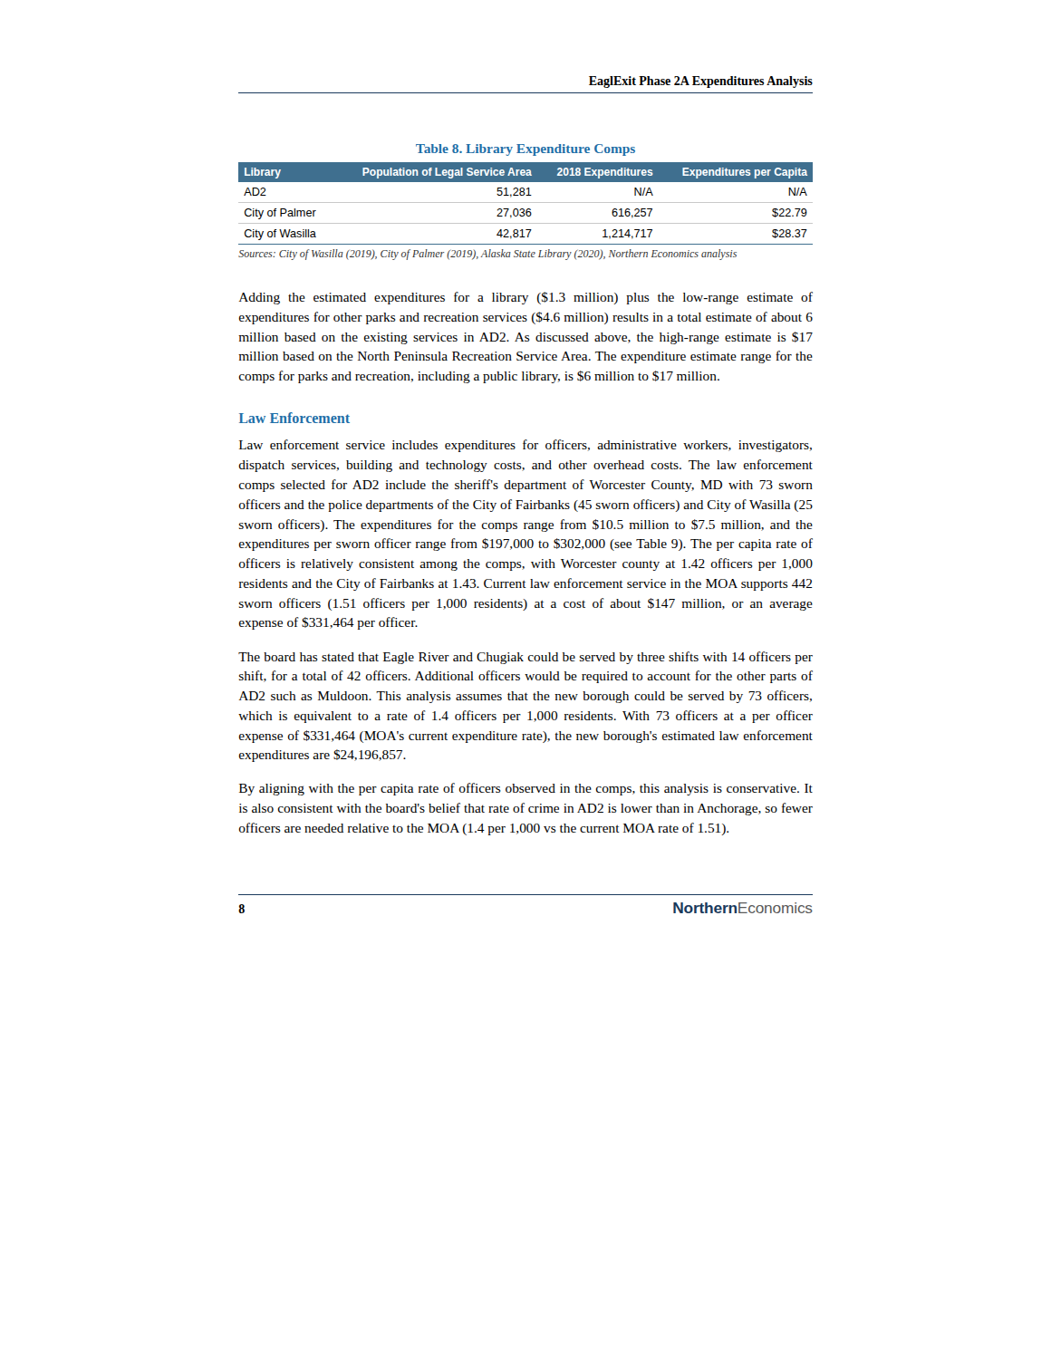EaglExit Phase 2A Expenditures Analysis
Table 8. Library Expenditure Comps
| Library | Population of Legal Service Area | 2018 Expenditures | Expenditures per Capita |
| --- | --- | --- | --- |
| AD2 | 51,281 | N/A | N/A |
| City of Palmer | 27,036 | 616,257 | $22.79 |
| City of Wasilla | 42,817 | 1,214,717 | $28.37 |
Sources: City of Wasilla (2019), City of Palmer (2019), Alaska State Library (2020), Northern Economics analysis
Adding the estimated expenditures for a library ($1.3 million) plus the low-range estimate of expenditures for other parks and recreation services ($4.6 million) results in a total estimate of about 6 million based on the existing services in AD2. As discussed above, the high-range estimate is $17 million based on the North Peninsula Recreation Service Area. The expenditure estimate range for the comps for parks and recreation, including a public library, is $6 million to $17 million.
Law Enforcement
Law enforcement service includes expenditures for officers, administrative workers, investigators, dispatch services, building and technology costs, and other overhead costs. The law enforcement comps selected for AD2 include the sheriff's department of Worcester County, MD with 73 sworn officers and the police departments of the City of Fairbanks (45 sworn officers) and City of Wasilla (25 sworn officers). The expenditures for the comps range from $10.5 million to $7.5 million, and the expenditures per sworn officer range from $197,000 to $302,000 (see Table 9). The per capita rate of officers is relatively consistent among the comps, with Worcester county at 1.42 officers per 1,000 residents and the City of Fairbanks at 1.43. Current law enforcement service in the MOA supports 442 sworn officers (1.51 officers per 1,000 residents) at a cost of about $147 million, or an average expense of $331,464 per officer.
The board has stated that Eagle River and Chugiak could be served by three shifts with 14 officers per shift, for a total of 42 officers. Additional officers would be required to account for the other parts of AD2 such as Muldoon. This analysis assumes that the new borough could be served by 73 officers, which is equivalent to a rate of 1.4 officers per 1,000 residents. With 73 officers at a per officer expense of $331,464 (MOA's current expenditure rate), the new borough's estimated law enforcement expenditures are $24,196,857.
By aligning with the per capita rate of officers observed in the comps, this analysis is conservative. It is also consistent with the board's belief that rate of crime in AD2 is lower than in Anchorage, so fewer officers are needed relative to the MOA (1.4 per 1,000 vs the current MOA rate of 1.51).
8 Northern Economics